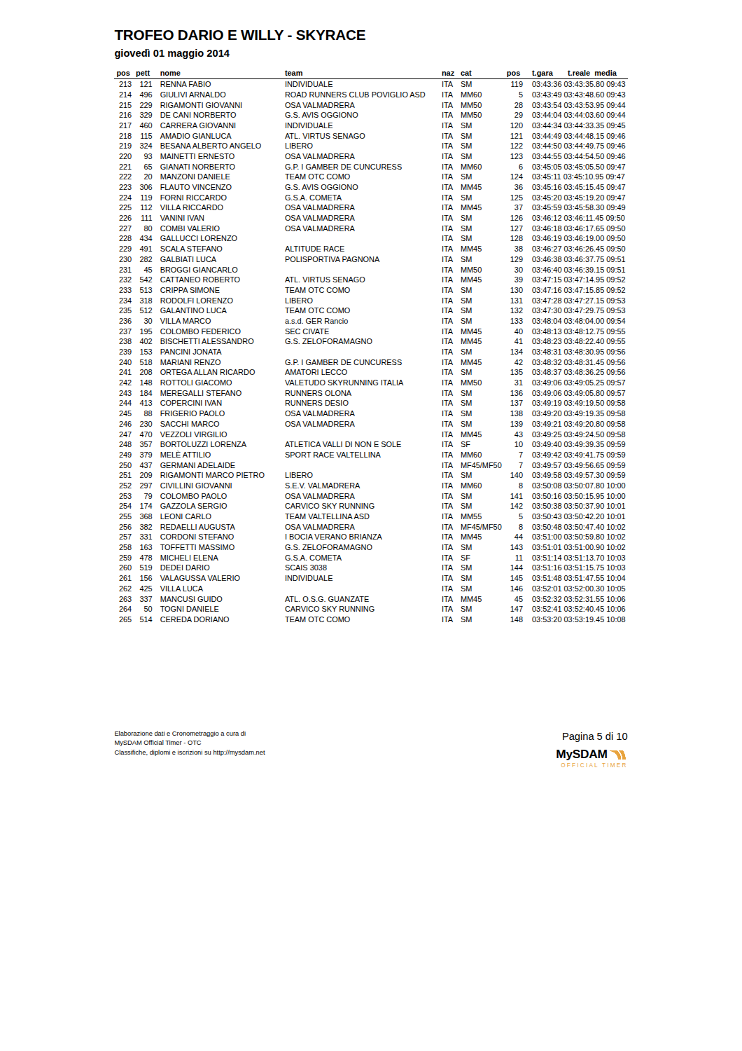TROFEO DARIO E WILLY - SKYRACE
giovedì 01 maggio 2014
| pos | pett | nome | team | naz | cat | pos | t.gara t.reale media |
| --- | --- | --- | --- | --- | --- | --- | --- |
| 213 | 121 | RENNA FABIO | INDIVIDUALE | ITA | SM | 119 | 03:43:36 03:43:35.80 09:43 |
| 214 | 496 | GIULIVI ARNALDO | ROAD RUNNERS CLUB POVIGLIO ASD | ITA | MM60 | 5 | 03:43:49 03:43:48.60 09:43 |
| 215 | 229 | RIGAMONTI GIOVANNI | OSA VALMADRERA | ITA | MM50 | 28 | 03:43:54 03:43:53.95 09:44 |
| 216 | 329 | DE CANI NORBERTO | G.S. AVIS OGGIONO | ITA | MM50 | 29 | 03:44:04 03:44:03.60 09:44 |
| 217 | 460 | CARRERA GIOVANNI | INDIVIDUALE | ITA | SM | 120 | 03:44:34 03:44:33.35 09:45 |
| 218 | 115 | AMADIO GIANLUCA | ATL. VIRTUS SENAGO | ITA | SM | 121 | 03:44:49 03:44:48.15 09:46 |
| 219 | 324 | BESANA ALBERTO ANGELO | LIBERO | ITA | SM | 122 | 03:44:50 03:44:49.75 09:46 |
| 220 | 93 | MAINETTI ERNESTO | OSA VALMADRERA | ITA | SM | 123 | 03:44:55 03:44:54.50 09:46 |
| 221 | 65 | GIANATI NORBERTO | G.P. I GAMBER DE CUNCURESS | ITA | MM60 | 6 | 03:45:05 03:45:05.50 09:47 |
| 222 | 20 | MANZONI DANIELE | TEAM OTC COMO | ITA | SM | 124 | 03:45:11 03:45:10.95 09:47 |
| 223 | 306 | FLAUTO VINCENZO | G.S. AVIS OGGIONO | ITA | MM45 | 36 | 03:45:16 03:45:15.45 09:47 |
| 224 | 119 | FORNI RICCARDO | G.S.A. COMETA | ITA | SM | 125 | 03:45:20 03:45:19.20 09:47 |
| 225 | 112 | VILLA RICCARDO | OSA VALMADRERA | ITA | MM45 | 37 | 03:45:59 03:45:58.30 09:49 |
| 226 | 111 | VANINI IVAN | OSA VALMADRERA | ITA | SM | 126 | 03:46:12 03:46:11.45 09:50 |
| 227 | 80 | COMBI VALERIO | OSA VALMADRERA | ITA | SM | 127 | 03:46:18 03:46:17.65 09:50 |
| 228 | 434 | GALLUCCI LORENZO | | ITA | SM | 128 | 03:46:19 03:46:19.00 09:50 |
| 229 | 491 | SCALA STEFANO | ALTITUDE RACE | ITA | MM45 | 38 | 03:46:27 03:46:26.45 09:50 |
| 230 | 282 | GALBIATI LUCA | POLISPORTIVA PAGNONA | ITA | SM | 129 | 03:46:38 03:46:37.75 09:51 |
| 231 | 45 | BROGGI GIANCARLO | | ITA | MM50 | 30 | 03:46:40 03:46:39.15 09:51 |
| 232 | 542 | CATTANEO ROBERTO | ATL. VIRTUS SENAGO | ITA | MM45 | 39 | 03:47:15 03:47:14.95 09:52 |
| 233 | 513 | CRIPPA SIMONE | TEAM OTC COMO | ITA | SM | 130 | 03:47:16 03:47:15.85 09:52 |
| 234 | 318 | RODOLFI LORENZO | LIBERO | ITA | SM | 131 | 03:47:28 03:47:27.15 09:53 |
| 235 | 512 | GALANTINO LUCA | TEAM OTC COMO | ITA | SM | 132 | 03:47:30 03:47:29.75 09:53 |
| 236 | 30 | VILLA MARCO | a.s.d. GER Rancio | ITA | SM | 133 | 03:48:04 03:48:04.00 09:54 |
| 237 | 195 | COLOMBO FEDERICO | SEC CIVATE | ITA | MM45 | 40 | 03:48:13 03:48:12.75 09:55 |
| 238 | 402 | BISCHETTI ALESSANDRO | G.S. ZELOFORAMAGNO | ITA | MM45 | 41 | 03:48:23 03:48:22.40 09:55 |
| 239 | 153 | PANCINI JONATA | | ITA | SM | 134 | 03:48:31 03:48:30.95 09:56 |
| 240 | 518 | MARIANI RENZO | G.P. I GAMBER DE CUNCURESS | ITA | MM45 | 42 | 03:48:32 03:48:31.45 09:56 |
| 241 | 208 | ORTEGA ALLAN RICARDO | AMATORI LECCO | ITA | SM | 135 | 03:48:37 03:48:36.25 09:56 |
| 242 | 148 | ROTTOLI GIACOMO | VALETUDO SKYRUNNING ITALIA | ITA | MM50 | 31 | 03:49:06 03:49:05.25 09:57 |
| 243 | 184 | MEREGALLI STEFANO | RUNNERS OLONA | ITA | SM | 136 | 03:49:06 03:49:05.80 09:57 |
| 244 | 413 | COPERCINI IVAN | RUNNERS DESIO | ITA | SM | 137 | 03:49:19 03:49:19.50 09:58 |
| 245 | 88 | FRIGERIO PAOLO | OSA VALMADRERA | ITA | SM | 138 | 03:49:20 03:49:19.35 09:58 |
| 246 | 230 | SACCHI MARCO | OSA VALMADRERA | ITA | SM | 139 | 03:49:21 03:49:20.80 09:58 |
| 247 | 470 | VEZZOLI VIRGILIO | | ITA | MM45 | 43 | 03:49:25 03:49:24.50 09:58 |
| 248 | 357 | BORTOLUZZI LORENZA | ATLETICA VALLI DI NON E SOLE | ITA | SF | 10 | 03:49:40 03:49:39.35 09:59 |
| 249 | 379 | MELÈ ATTILIO | SPORT RACE VALTELLINA | ITA | MM60 | 7 | 03:49:42 03:49:41.75 09:59 |
| 250 | 437 | GERMANI ADELAIDE | | ITA | MF45/MF50 | 7 | 03:49:57 03:49:56.65 09:59 |
| 251 | 209 | RIGAMONTI MARCO PIETRO | LIBERO | ITA | SM | 140 | 03:49:58 03:49:57.30 09:59 |
| 252 | 297 | CIVILLINI GIOVANNI | S.E.V. VALMADRERA | ITA | MM60 | 8 | 03:50:08 03:50:07.80 10:00 |
| 253 | 79 | COLOMBO PAOLO | OSA VALMADRERA | ITA | SM | 141 | 03:50:16 03:50:15.95 10:00 |
| 254 | 174 | GAZZOLA SERGIO | CARVICO SKY RUNNING | ITA | SM | 142 | 03:50:38 03:50:37.90 10:01 |
| 255 | 368 | LEONI CARLO | TEAM VALTELLINA ASD | ITA | MM55 | 5 | 03:50:43 03:50:42.20 10:01 |
| 256 | 382 | REDAELLI AUGUSTA | OSA VALMADRERA | ITA | MF45/MF50 | 8 | 03:50:48 03:50:47.40 10:02 |
| 257 | 331 | CORDONI STEFANO | I BOCIA VERANO BRIANZA | ITA | MM45 | 44 | 03:51:00 03:50:59.80 10:02 |
| 258 | 163 | TOFFETTI MASSIMO | G.S. ZELOFORAMAGNO | ITA | SM | 143 | 03:51:01 03:51:00.90 10:02 |
| 259 | 478 | MICHELI ELENA | G.S.A. COMETA | ITA | SF | 11 | 03:51:14 03:51:13.70 10:03 |
| 260 | 519 | DEDEI DARIO | SCAIS 3038 | ITA | SM | 144 | 03:51:16 03:51:15.75 10:03 |
| 261 | 156 | VALAGUSSA VALERIO | INDIVIDUALE | ITA | SM | 145 | 03:51:48 03:51:47.55 10:04 |
| 262 | 425 | VILLA LUCA | | ITA | SM | 146 | 03:52:01 03:52:00.30 10:05 |
| 263 | 337 | MANCUSI GUIDO | ATL. O.S.G. GUANZATE | ITA | MM45 | 45 | 03:52:32 03:52:31.55 10:06 |
| 264 | 50 | TOGNI DANIELE | CARVICO SKY RUNNING | ITA | SM | 147 | 03:52:41 03:52:40.45 10:06 |
| 265 | 514 | CEREDA DORIANO | TEAM OTC COMO | ITA | SM | 148 | 03:53:20 03:53:19.45 10:08 |
Elaborazione dati e Cronometraggio a cura di
MySDAM Official Timer - OTC
Classifiche, diplomi e iscrizioni su http://mysdam.net
Pagina 5 di 10
My SDAM
OFFICIAL TIMER